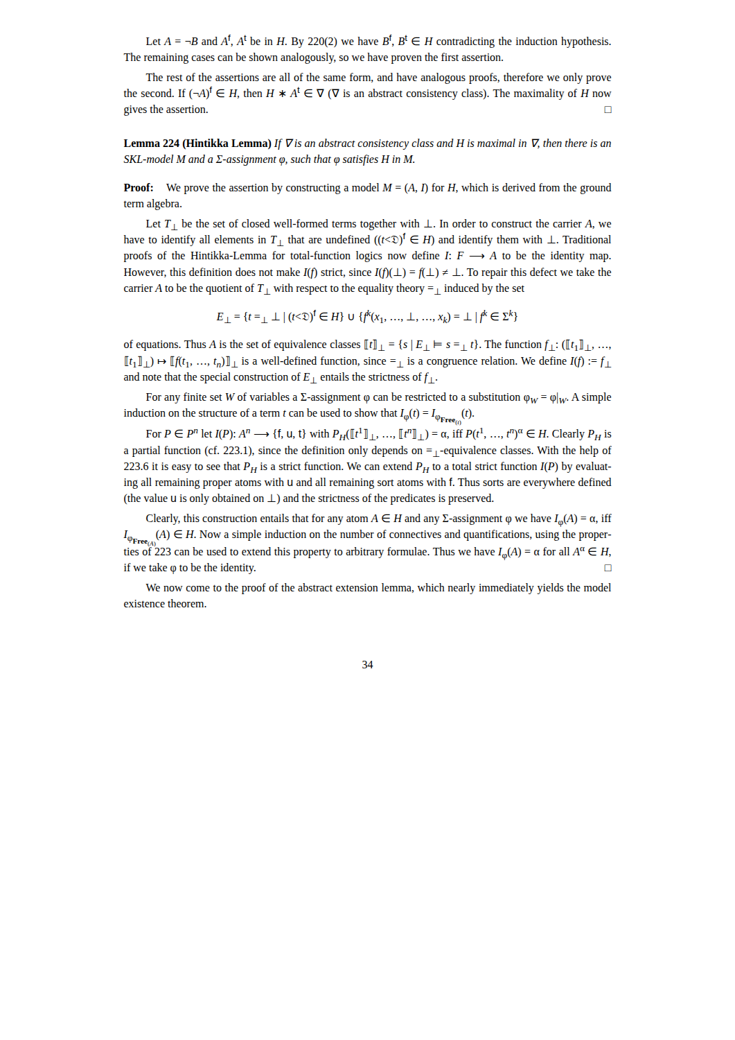Let A = ¬B and Af, At be in H. By 220(2) we have Bf, Bt ∈ H contradicting the induction hypothesis. The remaining cases can be shown analogously, so we have proven the first assertion.
The rest of the assertions are all of the same form, and have analogous proofs, therefore we only prove the second. If (¬A)f ∈ H, then H ∗ At ∈ ∇ (∇ is an abstract consistency class). The maximality of H now gives the assertion. □
Lemma 224 (Hintikka Lemma) If ∇ is an abstract consistency class and H is maximal in ∇, then there is an SKL-model M and a Σ-assignment φ, such that φ satisfies H in M.
Proof: We prove the assertion by constructing a model M = (A, I) for H, which is derived from the ground term algebra.
Let T⊥ be the set of closed well-formed terms together with ⊥. In order to construct the carrier A, we have to identify all elements in T⊥ that are undefined ((t<𝔇)f ∈ H) and identify them with ⊥. Traditional proofs of the Hintikka-Lemma for total-function logics now define I: F ⟶ A to be the identity map. However, this definition does not make I(f) strict, since I(f)(⊥) = f(⊥) ≠ ⊥. To repair this defect we take the carrier A to be the quotient of T⊥ with respect to the equality theory =⊥ induced by the set
E⊥ = {t =⊥ ⊥ | (t<𝔇)f ∈ H} ∪ {fk(x1, …, ⊥, …, xk) = ⊥ | fk ∈ Σk}
of equations. Thus A is the set of equivalence classes ⟦t⟧⊥ = {s | E⊥ ⊨ s =⊥ t}. The function f⊥: (⟦t1⟧⊥, …, ⟦t1⟧⊥) ↦ ⟦f(t1, …, tn)⟧⊥ is a well-defined function, since =⊥ is a congruence relation. We define I(f) := f⊥ and note that the special construction of E⊥ entails the strictness of f⊥.
For any finite set W of variables a Σ-assignment φ can be restricted to a substitution φW = φ|W. A simple induction on the structure of a term t can be used to show that Iφ(t) = IφFree(t)(t).
For P ∈ Pn let I(P): An ⟶ {f, u, t} with PH(⟦t1⟧⊥, …, ⟦tn⟧⊥) = α, iff P(t1, …, tn)α ∈ H. Clearly PH is a partial function (cf. 223.1), since the definition only depends on =⊥-equivalence classes. With the help of 223.6 it is easy to see that PH is a strict function. We can extend PH to a total strict function I(P) by evaluating all remaining proper atoms with u and all remaining sort atoms with f. Thus sorts are everywhere defined (the value u is only obtained on ⊥) and the strictness of the predicates is preserved.
Clearly, this construction entails that for any atom A ∈ H and any Σ-assignment φ we have Iφ(A) = α, iff IφFree(A)(A) ∈ H. Now a simple induction on the number of connectives and quantifications, using the properties of 223 can be used to extend this property to arbitrary formulae. Thus we have Iφ(A) = α for all Aα ∈ H, if we take φ to be the identity. □
We now come to the proof of the abstract extension lemma, which nearly immediately yields the model existence theorem.
34